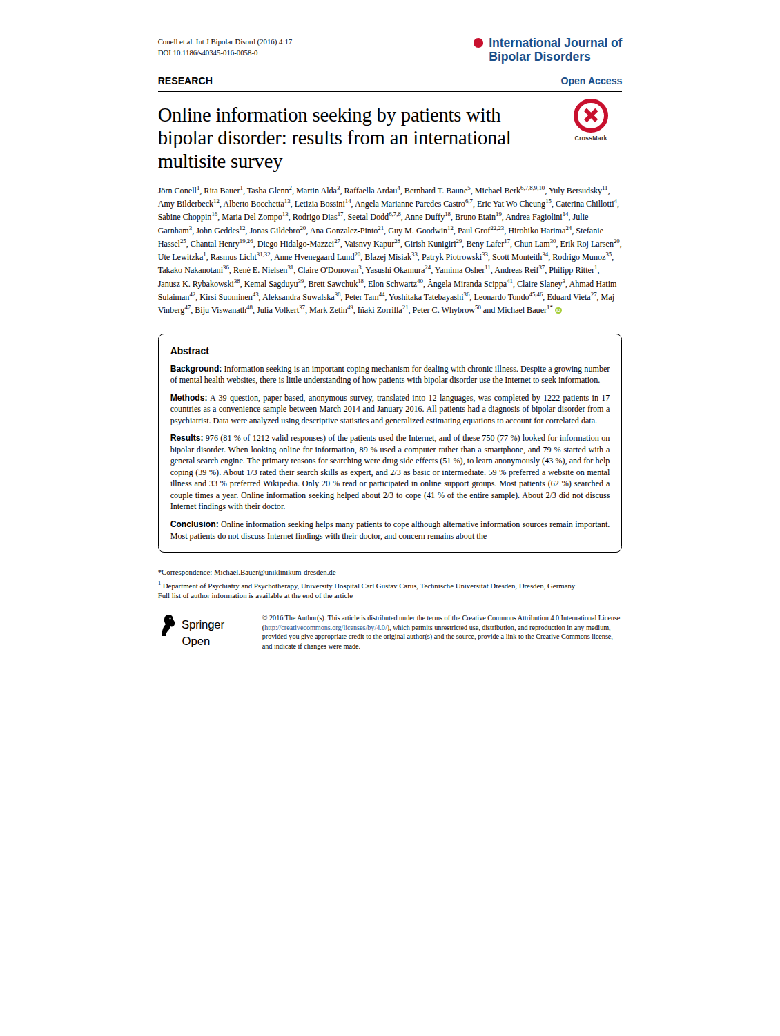Conell et al. Int J Bipolar Disord (2016) 4:17
DOI 10.1186/s40345-016-0058-0
International Journal of
Bipolar Disorders
RESEARCH
Open Access
CrossMark
Online information seeking by patients with bipolar disorder: results from an international multisite survey
Jörn Conell1, Rita Bauer1, Tasha Glenn2, Martin Alda3, Raffaella Ardau4, Bernhard T. Baune5, Michael Berk6,7,8,9,10, Yuly Bersudsky11, Amy Bilderbeck12, Alberto Bocchetta13, Letizia Bossini14, Angela Marianne Paredes Castro6,7, Eric Yat Wo Cheung15, Caterina Chillotti4, Sabine Choppin16, Maria Del Zompo13, Rodrigo Dias17, Seetal Dodd6,7,8, Anne Duffy18, Bruno Etain19, Andrea Fagiolini14, Julie Garnham3, John Geddes12, Jonas Gildebro20, Ana Gonzalez-Pinto21, Guy M. Goodwin12, Paul Grof22,23, Hirohiko Harima24, Stefanie Hassel25, Chantal Henry19,26, Diego Hidalgo-Mazzei27, Vaisnvy Kapur28, Girish Kunigiri29, Beny Lafer17, Chun Lam30, Erik Roj Larsen20, Ute Lewitzka1, Rasmus Licht31,32, Anne Hvenegaard Lund20, Blazej Misiak33, Patryk Piotrowski33, Scott Monteith34, Rodrigo Munoz35, Takako Nakanotani36, René E. Nielsen31, Claire O'Donovan3, Yasushi Okamura24, Yamima Osher11, Andreas Reif37, Philipp Ritter1, Janusz K. Rybakowski38, Kemal Sagduyu39, Brett Sawchuk18, Elon Schwartz40, Ângela Miranda Scippa41, Claire Slaney3, Ahmad Hatim Sulaiman42, Kirsi Suominen43, Aleksandra Suwalska38, Peter Tam44, Yoshitaka Tatebayashi36, Leonardo Tondo45,46, Eduard Vieta27, Maj Vinberg47, Biju Viswanath48, Julia Volkert37, Mark Zetin49, Iñaki Zorrilla21, Peter C. Whybrow50 and Michael Bauer1*
Abstract
Background: Information seeking is an important coping mechanism for dealing with chronic illness. Despite a growing number of mental health websites, there is little understanding of how patients with bipolar disorder use the Internet to seek information.
Methods: A 39 question, paper-based, anonymous survey, translated into 12 languages, was completed by 1222 patients in 17 countries as a convenience sample between March 2014 and January 2016. All patients had a diagnosis of bipolar disorder from a psychiatrist. Data were analyzed using descriptive statistics and generalized estimating equations to account for correlated data.
Results: 976 (81 % of 1212 valid responses) of the patients used the Internet, and of these 750 (77 %) looked for information on bipolar disorder. When looking online for information, 89 % used a computer rather than a smartphone, and 79 % started with a general search engine. The primary reasons for searching were drug side effects (51 %), to learn anonymously (43 %), and for help coping (39 %). About 1/3 rated their search skills as expert, and 2/3 as basic or intermediate. 59 % preferred a website on mental illness and 33 % preferred Wikipedia. Only 20 % read or participated in online support groups. Most patients (62 %) searched a couple times a year. Online information seeking helped about 2/3 to cope (41 % of the entire sample). About 2/3 did not discuss Internet findings with their doctor.
Conclusion: Online information seeking helps many patients to cope although alternative information sources remain important. Most patients do not discuss Internet findings with their doctor, and concern remains about the
*Correspondence: Michael.Bauer@uniklinikum-dresden.de
1 Department of Psychiatry and Psychotherapy, University Hospital Carl Gustav Carus, Technische Universität Dresden, Dresden, Germany
Full list of author information is available at the end of the article
Springer
Open
© 2016 The Author(s). This article is distributed under the terms of the Creative Commons Attribution 4.0 International License (http://creativecommons.org/licenses/by/4.0/), which permits unrestricted use, distribution, and reproduction in any medium, provided you give appropriate credit to the original author(s) and the source, provide a link to the Creative Commons license, and indicate if changes were made.